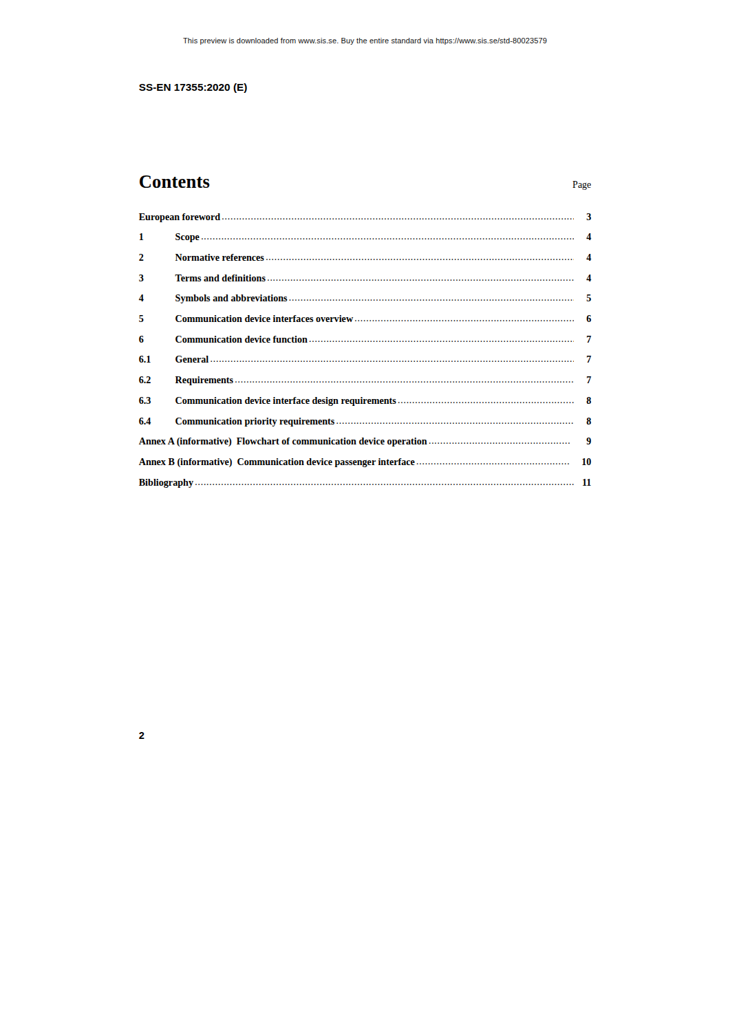This preview is downloaded from www.sis.se. Buy the entire standard via https://www.sis.se/std-80023579
SS-EN 17355:2020 (E)
Contents
Page
European foreword ................................................................................................................................................................. 3
1 Scope ......................................................................................................................................................................... 4
2 Normative references ....................................................................................................................................... 4
3 Terms and definitions ....................................................................................................................................... 4
4 Symbols and abbreviations ............................................................................................................................. 5
5 Communication device interfaces overview ......................................................................................... 6
6 Communication device function ....................................................................................................................... 7
6.1 General ..................................................................................................................................................................... 7
6.2 Requirements ....................................................................................................................................................... 7
6.3 Communication device interface design requirements ................................................................. 8
6.4 Communication priority requirements ............................................................................................. 8
Annex A (informative) Flowchart of communication device operation ................................................. 9
Annex B (informative) Communication device passenger interface ..................................................... 10
Bibliography ................................................................................................................................................................. 11
2